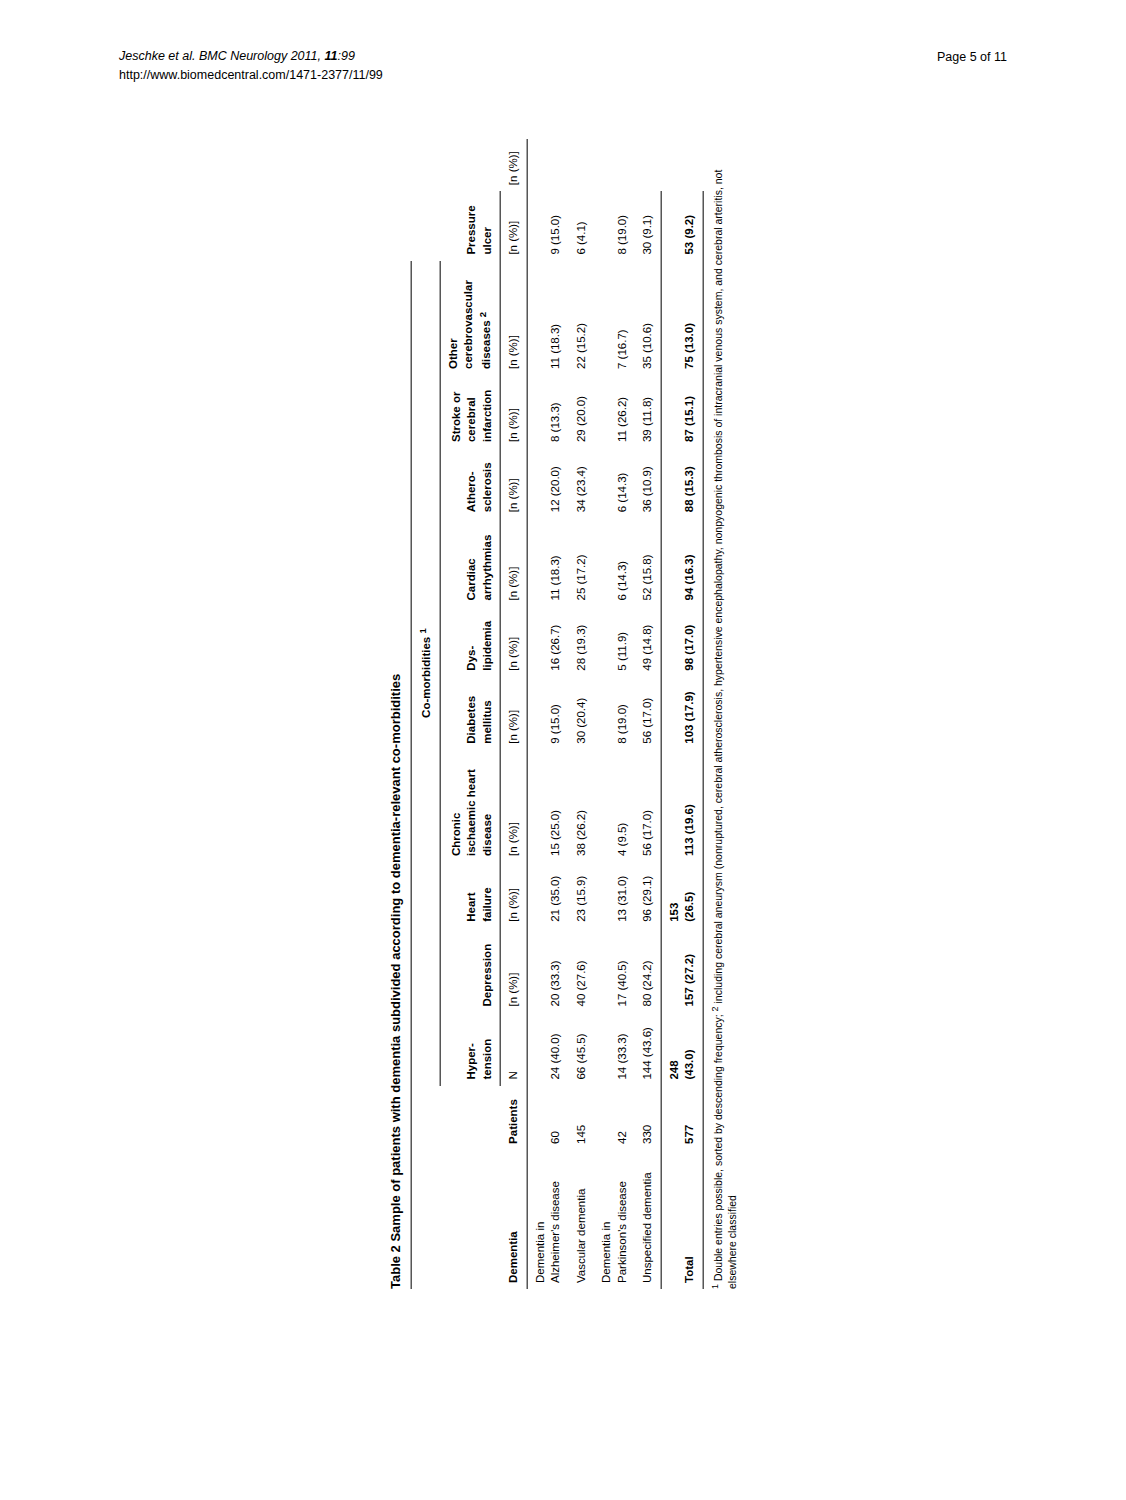Jeschke et al. BMC Neurology 2011, 11:99 http://www.biomedcentral.com/1471-2377/11/99
Page 5 of 11
Table 2 Sample of patients with dementia subdivided according to dementia-relevant co-morbidities
| Dementia | Patients | Co-morbidities 1 |
| --- | --- | --- |
| Hyper- tension | Depression | Heart failure | Chronic ischaemic heart disease | Diabetes mellitus | Dys- lipidemia | Cardiac arrhythmias | Athero- sclerosis | Stroke or cerebral infarction | Other cerebrovascular diseases 2 | Pressure ulcer |
| N | [n (%)] | [n (%)] | [n (%)] | [n (%)] | [n (%)] | [n (%)] | [n (%)] | [n (%)] | [n (%)] | [n (%)] | [n (%)] |
| Dementia in Alzheimer's disease | 60 | 24 (40.0) | 20 (33.3) | 21 (35.0) | 15 (25.0) | 9 (15.0) | 16 (26.7) | 11 (18.3) | 12 (20.0) | 8 (13.3) | 11 (18.3) | 9 (15.0) |
| Vascular dementia | 145 | 66 (45.5) | 40 (27.6) | 23 (15.9) | 38 (26.2) | 30 (20.4) | 28 (19.3) | 25 (17.2) | 34 (23.4) | 29 (20.0) | 22 (15.2) | 6 (4.1) |
| Dementia in Parkinson's disease | 42 | 14 (33.3) | 17 (40.5) | 13 (31.0) | 4 (9.5) | 8 (19.0) | 5 (11.9) | 6 (14.3) | 6 (14.3) | 11 (26.2) | 7 (16.7) | 8 (19.0) |
| Unspecified dementia | 330 | 144 (43.6) | 80 (24.2) | 96 (29.1) | 56 (17.0) | 56 (17.0) | 49 (14.8) | 52 (15.8) | 36 (10.9) | 39 (11.8) | 35 (10.6) | 30 (9.1) |
| Total | 577 | 248 (43.0) | 157 (27.2) | 153 (26.5) | 113 (19.6) | 103 (17.9) | 98 (17.0) | 94 (16.3) | 88 (15.3) | 87 (15.1) | 75 (13.0) | 53 (9.2) |
1 Double entries possible, sorted by descending frequency; 2 including cerebral aneurysm (nonruptured, cerebral atherosclerosis, hypertensive encephalopathy, nonpyogenic thrombosis of intracranial venous system, and cerebral arteritis, not elsewhere classified